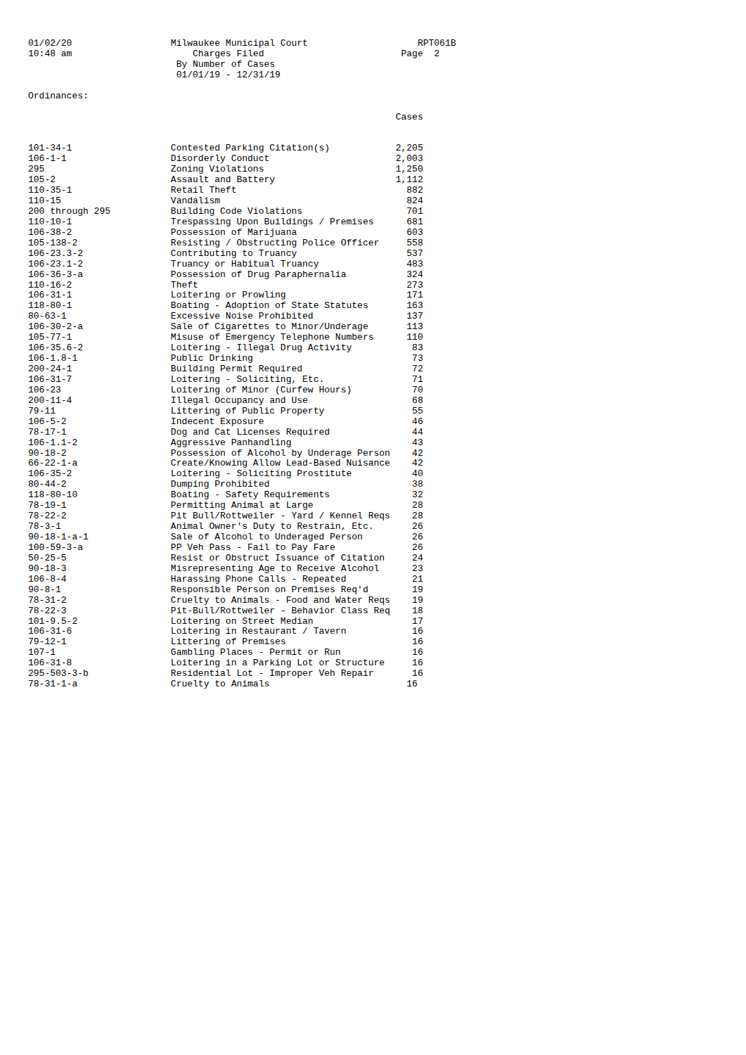01/02/20 Milwaukee Municipal Court RPT061B 10:48 am Charges Filed Page 2 By Number of Cases 01/01/19 - 12/31/19 Ordinances: Cases 101-34-1 Contested Parking Citation(s) 2,205 106-1-1 Disorderly Conduct 2,003 295 Zoning Violations 1,250 105-2 Assault and Battery 1,112 110-35-1 Retail Theft 882 110-15 Vandalism 824 200 through 295 Building Code Violations 701 110-10-1 Trespassing Upon Buildings / Premises 681 106-38-2 Possession of Marijuana 603 105-138-2 Resisting / Obstructing Police Officer 558 106-23.3-2 Contributing to Truancy 537 106-23.1-2 Truancy or Habitual Truancy 483 106-36-3-a Possession of Drug Paraphernalia 324 110-16-2 Theft 273 106-31-1 Loitering or Prowling 171 118-80-1 Boating - Adoption of State Statutes 163 80-63-1 Excessive Noise Prohibited 137 106-30-2-a Sale of Cigarettes to Minor/Underage 113 105-77-1 Misuse of Emergency Telephone Numbers 110 106-35.6-2 Loitering - Illegal Drug Activity 83 106-1.8-1 Public Drinking 73 200-24-1 Building Permit Required 72 106-31-7 Loitering - Soliciting, Etc. 71 106-23 Loitering of Minor (Curfew Hours) 70 200-11-4 Illegal Occupancy and Use 68 79-11 Littering of Public Property 55 106-5-2 Indecent Exposure 46 78-17-1 Dog and Cat Licenses Required 44 106-1.1-2 Aggressive Panhandling 43 90-18-2 Possession of Alcohol by Underage Person 42 66-22-1-a Create/Knowing Allow Lead-Based Nuisance 42 106-35-2 Loitering - Soliciting Prostitute 40 80-44-2 Dumping Prohibited 38 118-80-10 Boating - Safety Requirements 32 78-19-1 Permitting Animal at Large 28 78-22-2 Pit Bull/Rottweiler - Yard / Kennel Reqs 28 78-3-1 Animal Owner's Duty to Restrain, Etc. 26 90-18-1-a-1 Sale of Alcohol to Underaged Person 26 100-59-3-a PP Veh Pass - Fail to Pay Fare 26 50-25-5 Resist or Obstruct Issuance of Citation 24 90-18-3 Misrepresenting Age to Receive Alcohol 23 106-8-4 Harassing Phone Calls - Repeated 21 90-8-1 Responsible Person on Premises Req'd 19 78-31-2 Cruelty to Animals - Food and Water Reqs 19 78-22-3 Pit-Bull/Rottweiler - Behavior Class Req 18 101-9.5-2 Loitering on Street Median 17 106-31-6 Loitering in Restaurant / Tavern 16 79-12-1 Littering of Premises 16 107-1 Gambling Places - Permit or Run 16 106-31-8 Loitering in a Parking Lot or Structure 16 295-503-3-b Residential Lot - Improper Veh Repair 16 78-31-1-a Cruelty to Animals 16